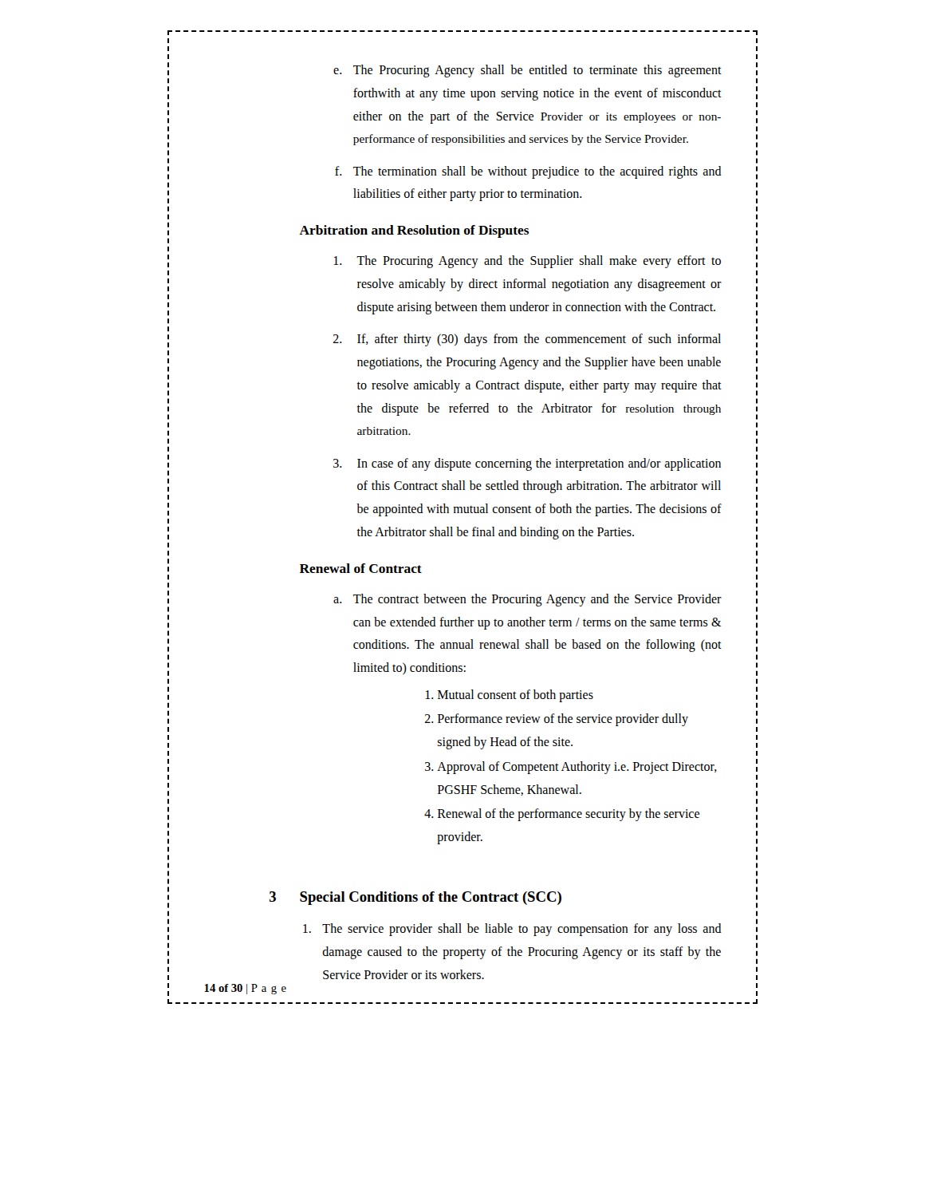The Procuring Agency shall be entitled to terminate this agreement forthwith at any time upon serving notice in the event of misconduct either on the part of the Service Provider or its employees or non-performance of responsibilities and services by the Service Provider.
The termination shall be without prejudice to the acquired rights and liabilities of either party prior to termination.
Arbitration and Resolution of Disputes
The Procuring Agency and the Supplier shall make every effort to resolve amicably by direct informal negotiation any disagreement or dispute arising between them underor in connection with the Contract.
If, after thirty (30) days from the commencement of such informal negotiations, the Procuring Agency and the Supplier have been unable to resolve amicably a Contract dispute, either party may require that the dispute be referred to the Arbitrator for resolution through arbitration.
In case of any dispute concerning the interpretation and/or application of this Contract shall be settled through arbitration. The arbitrator will be appointed with mutual consent of both the parties. The decisions of the Arbitrator shall be final and binding on the Parties.
Renewal of Contract
The contract between the Procuring Agency and the Service Provider can be extended further up to another term / terms on the same terms & conditions. The annual renewal shall be based on the following (not limited to) conditions:
Mutual consent of both parties
Performance review of the service provider dully signed by Head of the site.
Approval of Competent Authority i.e. Project Director, PGSHF Scheme, Khanewal.
Renewal of the performance security by the service provider.
3 Special Conditions of the Contract (SCC)
The service provider shall be liable to pay compensation for any loss and damage caused to the property of the Procuring Agency or its staff by the Service Provider or its workers.
14 of 30 | P a g e